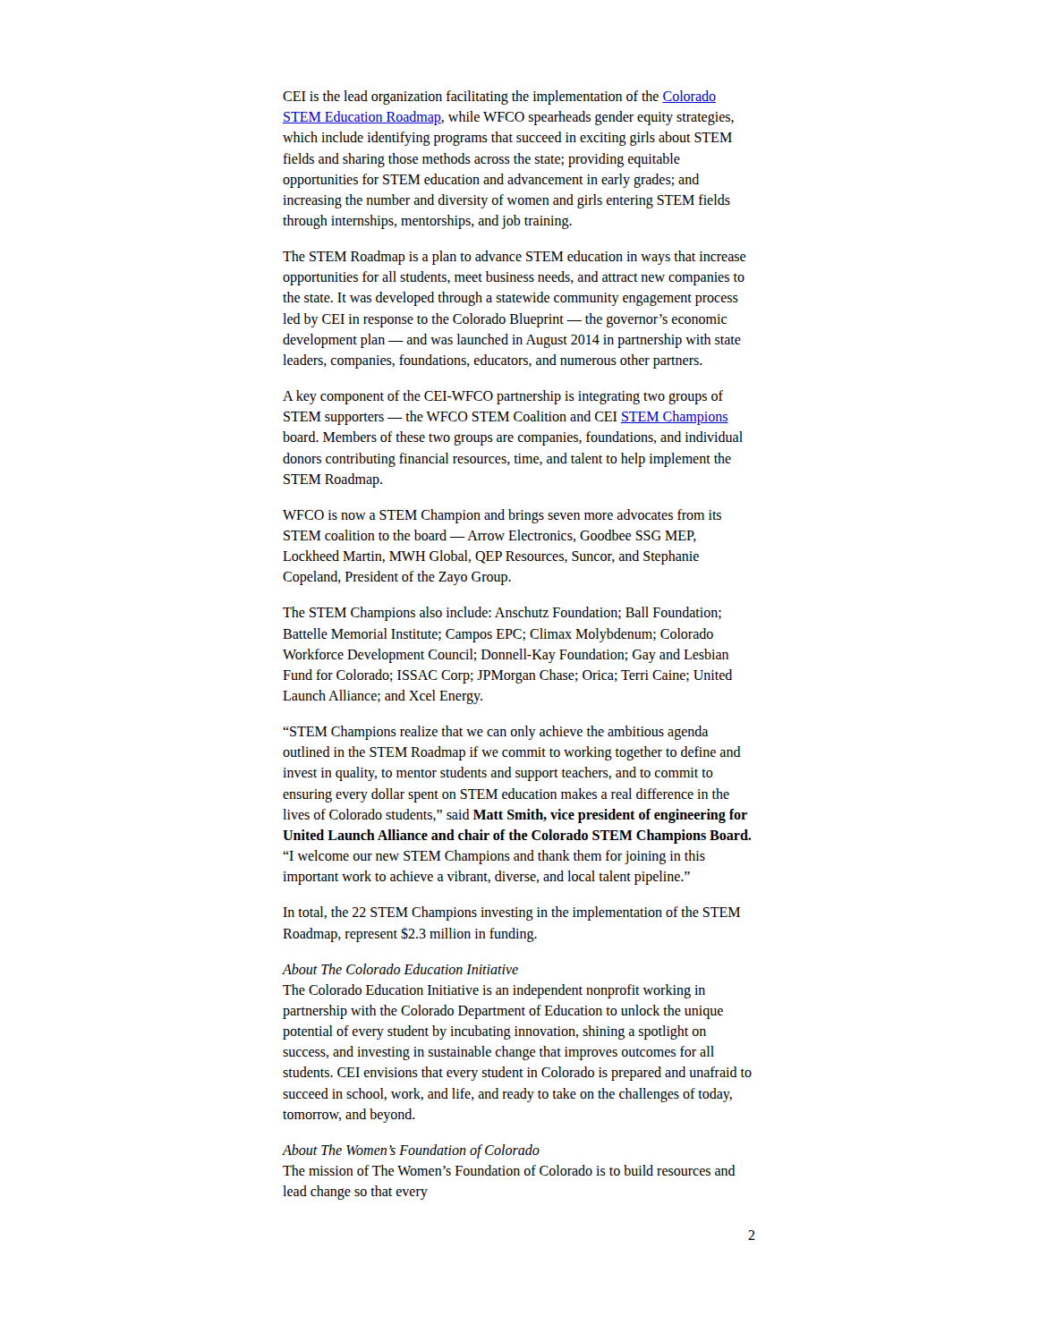CEI is the lead organization facilitating the implementation of the Colorado STEM Education Roadmap, while WFCO spearheads gender equity strategies, which include identifying programs that succeed in exciting girls about STEM fields and sharing those methods across the state; providing equitable opportunities for STEM education and advancement in early grades; and increasing the number and diversity of women and girls entering STEM fields through internships, mentorships, and job training.
The STEM Roadmap is a plan to advance STEM education in ways that increase opportunities for all students, meet business needs, and attract new companies to the state. It was developed through a statewide community engagement process led by CEI in response to the Colorado Blueprint — the governor’s economic development plan — and was launched in August 2014 in partnership with state leaders, companies, foundations, educators, and numerous other partners.
A key component of the CEI-WFCO partnership is integrating two groups of STEM supporters — the WFCO STEM Coalition and CEI STEM Champions board. Members of these two groups are companies, foundations, and individual donors contributing financial resources, time, and talent to help implement the STEM Roadmap.
WFCO is now a STEM Champion and brings seven more advocates from its STEM coalition to the board — Arrow Electronics, Goodbee SSG MEP, Lockheed Martin, MWH Global, QEP Resources, Suncor, and Stephanie Copeland, President of the Zayo Group.
The STEM Champions also include: Anschutz Foundation; Ball Foundation; Battelle Memorial Institute; Campos EPC; Climax Molybdenum; Colorado Workforce Development Council; Donnell-Kay Foundation; Gay and Lesbian Fund for Colorado; ISSAC Corp; JPMorgan Chase; Orica; Terri Caine; United Launch Alliance; and Xcel Energy.
“STEM Champions realize that we can only achieve the ambitious agenda outlined in the STEM Roadmap if we commit to working together to define and invest in quality, to mentor students and support teachers, and to commit to ensuring every dollar spent on STEM education makes a real difference in the lives of Colorado students,” said Matt Smith, vice president of engineering for United Launch Alliance and chair of the Colorado STEM Champions Board. “I welcome our new STEM Champions and thank them for joining in this important work to achieve a vibrant, diverse, and local talent pipeline.”
In total, the 22 STEM Champions investing in the implementation of the STEM Roadmap, represent $2.3 million in funding.
About The Colorado Education Initiative
The Colorado Education Initiative is an independent nonprofit working in partnership with the Colorado Department of Education to unlock the unique potential of every student by incubating innovation, shining a spotlight on success, and investing in sustainable change that improves outcomes for all students. CEI envisions that every student in Colorado is prepared and unafraid to succeed in school, work, and life, and ready to take on the challenges of today, tomorrow, and beyond.
About The Women’s Foundation of Colorado
The mission of The Women’s Foundation of Colorado is to build resources and lead change so that every
2